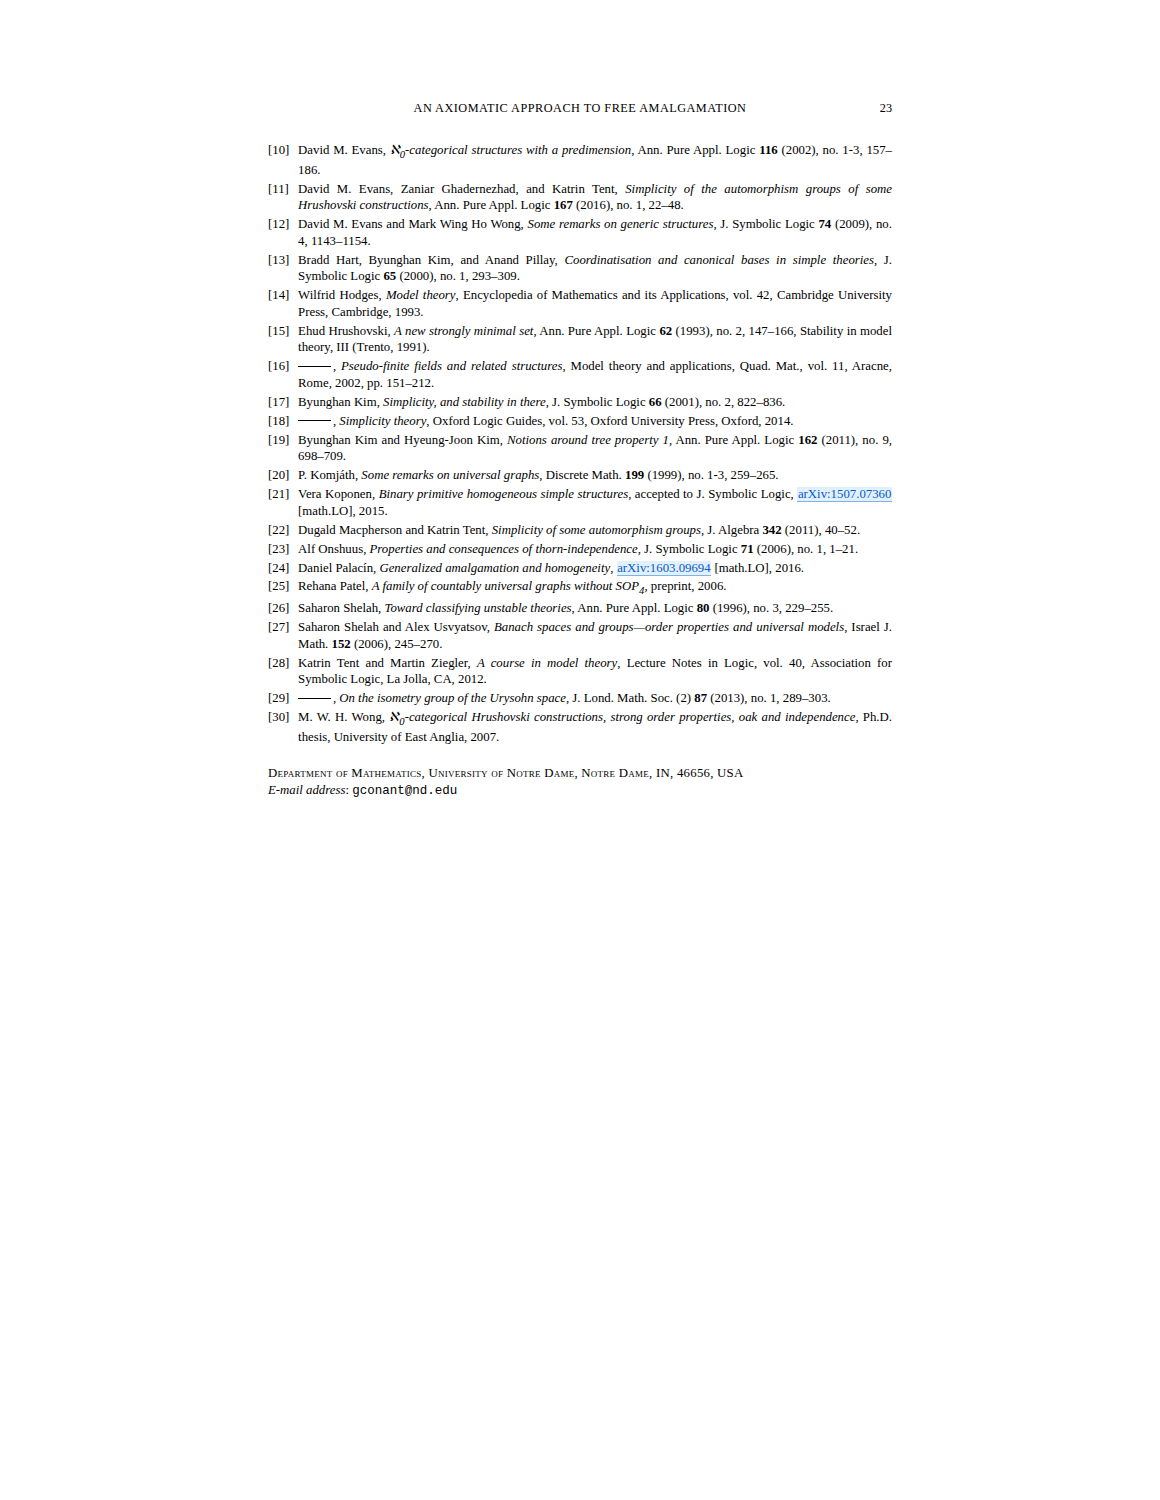AN AXIOMATIC APPROACH TO FREE AMALGAMATION 23
[10] David M. Evans, ℵ0-categorical structures with a predimension, Ann. Pure Appl. Logic 116 (2002), no. 1-3, 157–186.
[11] David M. Evans, Zaniar Ghadernezhad, and Katrin Tent, Simplicity of the automorphism groups of some Hrushovski constructions, Ann. Pure Appl. Logic 167 (2016), no. 1, 22–48.
[12] David M. Evans and Mark Wing Ho Wong, Some remarks on generic structures, J. Symbolic Logic 74 (2009), no. 4, 1143–1154.
[13] Bradd Hart, Byunghan Kim, and Anand Pillay, Coordinatisation and canonical bases in simple theories, J. Symbolic Logic 65 (2000), no. 1, 293–309.
[14] Wilfrid Hodges, Model theory, Encyclopedia of Mathematics and its Applications, vol. 42, Cambridge University Press, Cambridge, 1993.
[15] Ehud Hrushovski, A new strongly minimal set, Ann. Pure Appl. Logic 62 (1993), no. 2, 147–166, Stability in model theory, III (Trento, 1991).
[16] , Pseudo-finite fields and related structures, Model theory and applications, Quad. Mat., vol. 11, Aracne, Rome, 2002, pp. 151–212.
[17] Byunghan Kim, Simplicity, and stability in there, J. Symbolic Logic 66 (2001), no. 2, 822–836.
[18] , Simplicity theory, Oxford Logic Guides, vol. 53, Oxford University Press, Oxford, 2014.
[19] Byunghan Kim and Hyeung-Joon Kim, Notions around tree property 1, Ann. Pure Appl. Logic 162 (2011), no. 9, 698–709.
[20] P. Komjáth, Some remarks on universal graphs, Discrete Math. 199 (1999), no. 1-3, 259–265.
[21] Vera Koponen, Binary primitive homogeneous simple structures, accepted to J. Symbolic Logic, arXiv:1507.07360 [math.LO], 2015.
[22] Dugald Macpherson and Katrin Tent, Simplicity of some automorphism groups, J. Algebra 342 (2011), 40–52.
[23] Alf Onshuus, Properties and consequences of thorn-independence, J. Symbolic Logic 71 (2006), no. 1, 1–21.
[24] Daniel Palacín, Generalized amalgamation and homogeneity, arXiv:1603.09694 [math.LO], 2016.
[25] Rehana Patel, A family of countably universal graphs without SOP4, preprint, 2006.
[26] Saharon Shelah, Toward classifying unstable theories, Ann. Pure Appl. Logic 80 (1996), no. 3, 229–255.
[27] Saharon Shelah and Alex Usvyatsov, Banach spaces and groups—order properties and universal models, Israel J. Math. 152 (2006), 245–270.
[28] Katrin Tent and Martin Ziegler, A course in model theory, Lecture Notes in Logic, vol. 40, Association for Symbolic Logic, La Jolla, CA, 2012.
[29] , On the isometry group of the Urysohn space, J. Lond. Math. Soc. (2) 87 (2013), no. 1, 289–303.
[30] M. W. H. Wong, ℵ0-categorical Hrushovski constructions, strong order properties, oak and independence, Ph.D. thesis, University of East Anglia, 2007.
Department of Mathematics, University of Notre Dame, Notre Dame, IN, 46656, USA
E-mail address: gconant@nd.edu